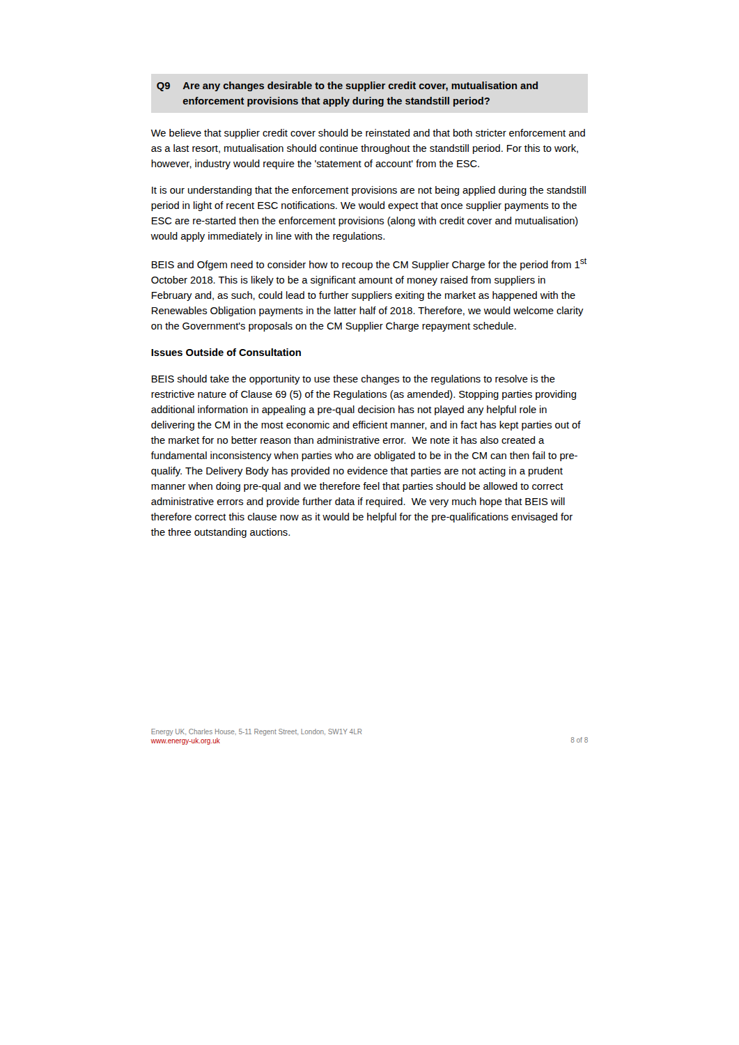Q9
Are any changes desirable to the supplier credit cover, mutualisation and enforcement provisions that apply during the standstill period?
We believe that supplier credit cover should be reinstated and that both stricter enforcement and as a last resort, mutualisation should continue throughout the standstill period. For this to work, however, industry would require the 'statement of account' from the ESC.
It is our understanding that the enforcement provisions are not being applied during the standstill period in light of recent ESC notifications. We would expect that once supplier payments to the ESC are re-started then the enforcement provisions (along with credit cover and mutualisation) would apply immediately in line with the regulations.
BEIS and Ofgem need to consider how to recoup the CM Supplier Charge for the period from 1st October 2018. This is likely to be a significant amount of money raised from suppliers in February and, as such, could lead to further suppliers exiting the market as happened with the Renewables Obligation payments in the latter half of 2018. Therefore, we would welcome clarity on the Government's proposals on the CM Supplier Charge repayment schedule.
Issues Outside of Consultation
BEIS should take the opportunity to use these changes to the regulations to resolve is the restrictive nature of Clause 69 (5) of the Regulations (as amended). Stopping parties providing additional information in appealing a pre-qual decision has not played any helpful role in delivering the CM in the most economic and efficient manner, and in fact has kept parties out of the market for no better reason than administrative error. We note it has also created a fundamental inconsistency when parties who are obligated to be in the CM can then fail to pre-qualify. The Delivery Body has provided no evidence that parties are not acting in a prudent manner when doing pre-qual and we therefore feel that parties should be allowed to correct administrative errors and provide further data if required. We very much hope that BEIS will therefore correct this clause now as it would be helpful for the pre-qualifications envisaged for the three outstanding auctions.
Energy UK, Charles House, 5-11 Regent Street, London, SW1Y 4LR
www.energy-uk.org.uk
8 of 8